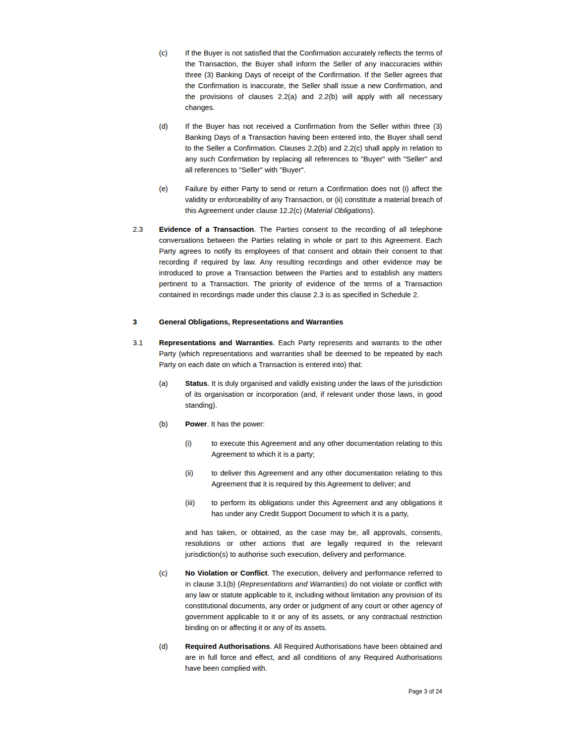(c)
If the Buyer is not satisfied that the Confirmation accurately reflects the terms of the Transaction, the Buyer shall inform the Seller of any inaccuracies within three (3) Banking Days of receipt of the Confirmation. If the Seller agrees that the Confirmation is inaccurate, the Seller shall issue a new Confirmation, and the provisions of clauses 2.2(a) and 2.2(b) will apply with all necessary changes.
(d)
If the Buyer has not received a Confirmation from the Seller within three (3) Banking Days of a Transaction having been entered into, the Buyer shall send to the Seller a Confirmation. Clauses 2.2(b) and 2.2(c) shall apply in relation to any such Confirmation by replacing all references to "Buyer" with "Seller" and all references to "Seller" with "Buyer".
(e)
Failure by either Party to send or return a Confirmation does not (i) affect the validity or enforceability of any Transaction, or (ii) constitute a material breach of this Agreement under clause 12.2(c) (Material Obligations).
2.3
Evidence of a Transaction. The Parties consent to the recording of all telephone conversations between the Parties relating in whole or part to this Agreement. Each Party agrees to notify its employees of that consent and obtain their consent to that recording if required by law. Any resulting recordings and other evidence may be introduced to prove a Transaction between the Parties and to establish any matters pertinent to a Transaction. The priority of evidence of the terms of a Transaction contained in recordings made under this clause 2.3 is as specified in Schedule 2.
3
General Obligations, Representations and Warranties
3.1
Representations and Warranties. Each Party represents and warrants to the other Party (which representations and warranties shall be deemed to be repeated by each Party on each date on which a Transaction is entered into) that:
(a)
Status. It is duly organised and validly existing under the laws of the jurisdiction of its organisation or incorporation (and, if relevant under those laws, in good standing).
(b)
Power. It has the power:
(i)
to execute this Agreement and any other documentation relating to this Agreement to which it is a party;
(ii)
to deliver this Agreement and any other documentation relating to this Agreement that it is required by this Agreement to deliver; and
(iii)
to perform its obligations under this Agreement and any obligations it has under any Credit Support Document to which it is a party,
and has taken, or obtained, as the case may be, all approvals, consents, resolutions or other actions that are legally required in the relevant jurisdiction(s) to authorise such execution, delivery and performance.
(c)
No Violation or Conflict. The execution, delivery and performance referred to in clause 3.1(b) (Representations and Warranties) do not violate or conflict with any law or statute applicable to it, including without limitation any provision of its constitutional documents, any order or judgment of any court or other agency of government applicable to it or any of its assets, or any contractual restriction binding on or affecting it or any of its assets.
(d)
Required Authorisations. All Required Authorisations have been obtained and are in full force and effect, and all conditions of any Required Authorisations have been complied with.
Page 3 of 24